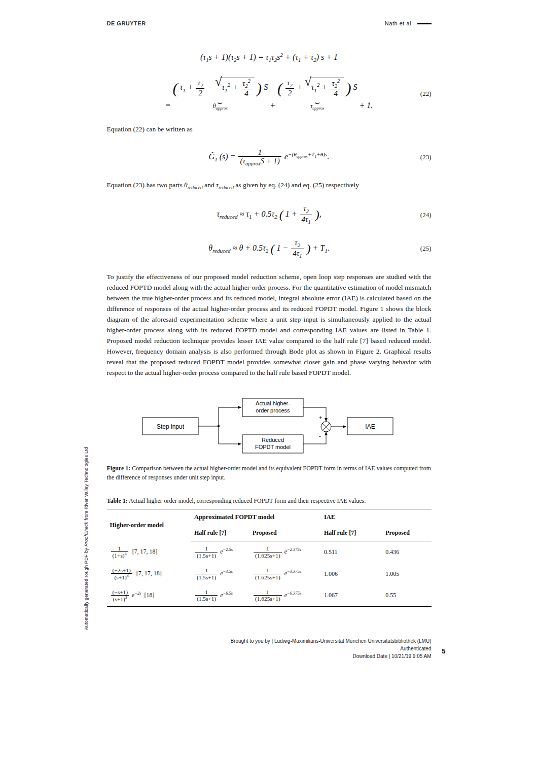DE GRUYTER
Nath et al.
(τ1s + 1)(τ2s + 1) = τ1τ2s2 + (τ1 + τ2) s + 1
(22) = ( τ1 + τ22 − τ12 + τ224 ) S ⏟ θapprox + ( τ22 + τ12 + τ224 ) S ⏟ τapprox + 1.
Equation (22) can be written as
(23) G̃1 (s) = 1(τapproxS + 1) e−(θapprox+T1+θ)s.
Equation (23) has two parts θreduced and τreduced as given by eq. (24) and eq. (25) respectively
(24) τreduced ≈ τ1 + 0.5τ2 ( 1 + τ24τ1 ),
(25) θreduced ≈ θ + 0.5τ2 ( 1 − τ24τ1 ) + T1.
To justify the effectiveness of our proposed model reduction scheme, open loop step responses are studied with the reduced FOPTD model along with the actual higher-order process. For the quantitative estimation of model mismatch between the true higher-order process and its reduced model, integral absolute error (IAE) is calculated based on the difference of responses of the actual higher-order process and its reduced FOPDT model. Figure 1 shows the block diagram of the aforesaid experimentation scheme where a unit step input is simultaneously applied to the actual higher-order process along with its reduced FOPTD model and corresponding IAE values are listed in Table 1. Proposed model reduction technique provides lesser IAE value compared to the half rule [7] based reduced model. However, frequency domain analysis is also performed through Bode plot as shown in Figure 2. Graphical results reveal that the proposed reduced FOPDT model provides somewhat closer gain and phase varying behavior with respect to the actual higher-order process compared to the half rule based FOPDT model.
Step input Actual higher- order process Reduced FOPDT model + - IAE
Figure 1: Comparison between the actual higher-order model and its equivalent FOPDT form in terms of IAE values computed from the difference of responses under unit step input.
Table 1: Actual higher-order model, corresponding reduced FOPDT form and their respective IAE values.
| Higher-order model | Approximated FOPDT model | IAE |
| --- | --- | --- |
| Half rule [7] | Proposed | Half rule [7] | Proposed |
| 1 (1+s) 4 [7, 17, 18] | 1 (1.5s+1) e −2.5s | 1 (1.625s+1) e −2.375s | 0.511 | 0.436 |
| (−2s+1) (s+1) 3 [7, 17, 18] | 1 (1.5s+1) e −3.5s | 1 (1.625s+1) e −3.375s | 1.006 | 1.005 |
| (−s+1) (s+1) 3 e −2s [18] | 1 (1.5s+1) e −6.5s | 1 (1.625s+1) e −6.375s | 1.067 | 0.55 |
Automatically generated rough PDF by ProofCheck from River Valley Technologies Ltd
5
Brought to you by | Ludwig-Maximilians-Universität München Universitätsbibliothek (LMU)
Authenticated
Download Date | 10/21/19 9:05 AM